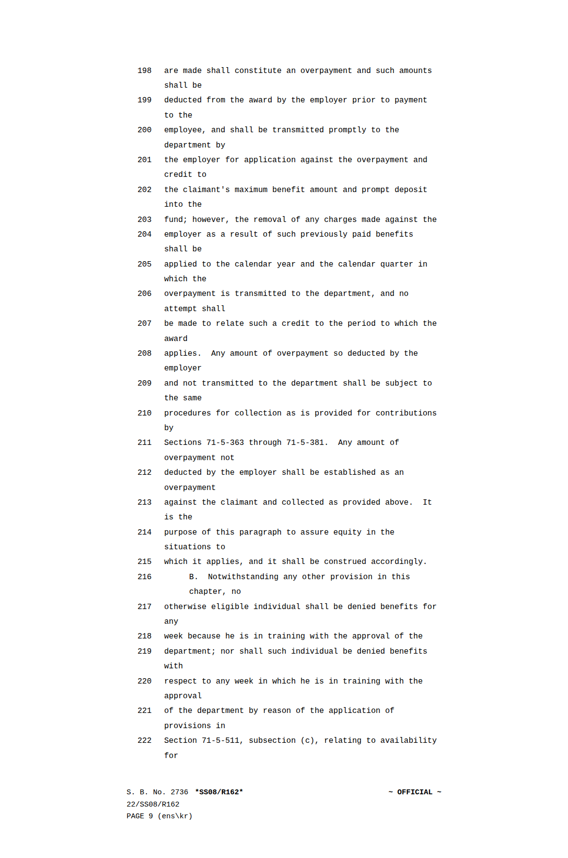198 are made shall constitute an overpayment and such amounts shall be
199 deducted from the award by the employer prior to payment to the
200 employee, and shall be transmitted promptly to the department by
201 the employer for application against the overpayment and credit to
202 the claimant's maximum benefit amount and prompt deposit into the
203 fund; however, the removal of any charges made against the
204 employer as a result of such previously paid benefits shall be
205 applied to the calendar year and the calendar quarter in which the
206 overpayment is transmitted to the department, and no attempt shall
207 be made to relate such a credit to the period to which the award
208 applies. Any amount of overpayment so deducted by the employer
209 and not transmitted to the department shall be subject to the same
210 procedures for collection as is provided for contributions by
211 Sections 71-5-363 through 71-5-381. Any amount of overpayment not
212 deducted by the employer shall be established as an overpayment
213 against the claimant and collected as provided above. It is the
214 purpose of this paragraph to assure equity in the situations to
215 which it applies, and it shall be construed accordingly.
216 B. Notwithstanding any other provision in this chapter, no
217 otherwise eligible individual shall be denied benefits for any
218 week because he is in training with the approval of the
219 department; nor shall such individual be denied benefits with
220 respect to any week in which he is in training with the approval
221 of the department by reason of the application of provisions in
222 Section 71-5-511, subsection (c), relating to availability for
S. B. No. 2736 *SS08/R162* ~ OFFICIAL ~
22/SS08/R162
PAGE 9 (ens\kr)